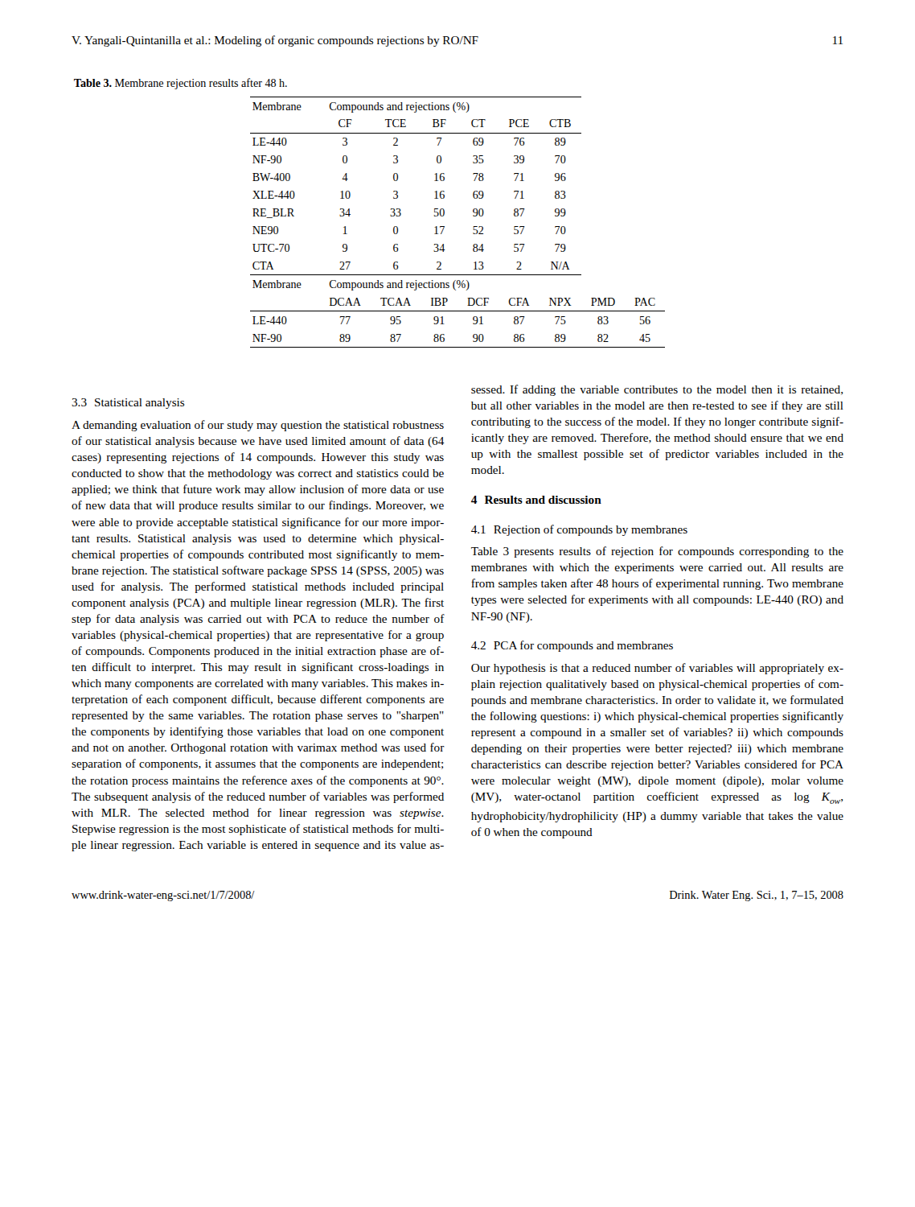V. Yangali-Quintanilla et al.: Modeling of organic compounds rejections by RO/NF 11
Table 3. Membrane rejection results after 48 h.
| Membrane | Compounds and rejections (%) |
| | CF | TCE | BF | CT | PCE | CTB |
| LE-440 | 3 | 2 | 7 | 69 | 76 | 89 |
| NF-90 | 0 | 3 | 0 | 35 | 39 | 70 |
| BW-400 | 4 | 0 | 16 | 78 | 71 | 96 |
| XLE-440 | 10 | 3 | 16 | 69 | 71 | 83 |
| RE_BLR | 34 | 33 | 50 | 90 | 87 | 99 |
| NE90 | 1 | 0 | 17 | 52 | 57 | 70 |
| UTC-70 | 9 | 6 | 34 | 84 | 57 | 79 |
| CTA | 27 | 6 | 2 | 13 | 2 | N/A |
| Membrane | Compounds and rejections (%) |
| | DCAA | TCAA | IBP | DCF | CFA | NPX | PMD | PAC |
| LE-440 | 77 | 95 | 91 | 91 | 87 | 75 | 83 | 56 |
| NF-90 | 89 | 87 | 86 | 90 | 86 | 89 | 82 | 45 |
3.3 Statistical analysis
A demanding evaluation of our study may question the statistical robustness of our statistical analysis because we have used limited amount of data (64 cases) representing rejections of 14 compounds. However this study was conducted to show that the methodology was correct and statistics could be applied; we think that future work may allow inclusion of more data or use of new data that will produce results similar to our findings. Moreover, we were able to provide acceptable statistical significance for our more important results. Statistical analysis was used to determine which physical-chemical properties of compounds contributed most significantly to membrane rejection. The statistical software package SPSS 14 (SPSS, 2005) was used for analysis. The performed statistical methods included principal component analysis (PCA) and multiple linear regression (MLR). The first step for data analysis was carried out with PCA to reduce the number of variables (physical-chemical properties) that are representative for a group of compounds. Components produced in the initial extraction phase are often difficult to interpret. This may result in significant cross-loadings in which many components are correlated with many variables. This makes interpretation of each component difficult, because different components are represented by the same variables. The rotation phase serves to "sharpen" the components by identifying those variables that load on one component and not on another. Orthogonal rotation with varimax method was used for separation of components, it assumes that the components are independent; the rotation process maintains the reference axes of the components at 90°. The subsequent analysis of the reduced number of variables was performed with MLR. The selected method for linear regression was stepwise. Stepwise regression is the most sophisticate of statistical methods for multiple linear regression. Each variable is entered in sequence and its value assessed. If adding the variable contributes to the model then it is retained, but all other variables in the model are then re-tested to see if they are still contributing to the success of the model. If they no longer contribute significantly they are removed. Therefore, the method should ensure that we end up with the smallest possible set of predictor variables included in the model.
4 Results and discussion
4.1 Rejection of compounds by membranes
Table 3 presents results of rejection for compounds corresponding to the membranes with which the experiments were carried out. All results are from samples taken after 48 hours of experimental running. Two membrane types were selected for experiments with all compounds: LE-440 (RO) and NF-90 (NF).
4.2 PCA for compounds and membranes
Our hypothesis is that a reduced number of variables will appropriately explain rejection qualitatively based on physical-chemical properties of compounds and membrane characteristics. In order to validate it, we formulated the following questions: i) which physical-chemical properties significantly represent a compound in a smaller set of variables? ii) which compounds depending on their properties were better rejected? iii) which membrane characteristics can describe rejection better? Variables considered for PCA were molecular weight (MW), dipole moment (dipole), molar volume (MV), water-octanol partition coefficient expressed as log Kow, hydrophobicity/hydrophilicity (HP) a dummy variable that takes the value of 0 when the compound
www.drink-water-eng-sci.net/1/7/2008/ Drink. Water Eng. Sci., 1, 7–15, 2008